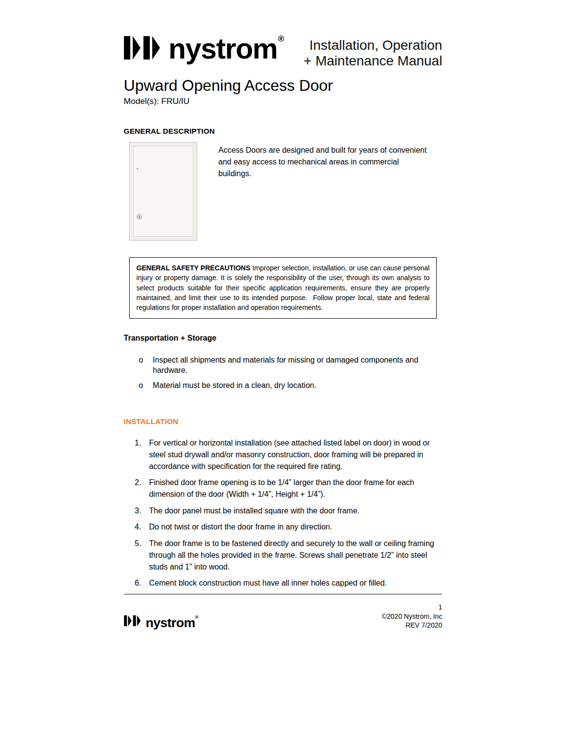nystrom®
Installation, Operation
+ Maintenance Manual
Upward Opening Access Door
Model(s): FRU/IU
GENERAL DESCRIPTION
Access Doors are designed and built for years of convenient and easy access to mechanical areas in commercial buildings.
GENERAL SAFETY PRECAUTIONS Improper selection, installation, or use can cause personal injury or property damage. It is solely the responsibility of the user, through its own analysis to select products suitable for their specific application requirements, ensure they are properly maintained, and limit their use to its intended purpose. Follow proper local, state and federal regulations for proper installation and operation requirements.
Transportation + Storage
Inspect all shipments and materials for missing or damaged components and hardware.
Material must be stored in a clean, dry location.
INSTALLATION
For vertical or horizontal installation (see attached listed label on door) in wood or steel stud drywall and/or masonry construction, door framing will be prepared in accordance with specification for the required fire rating.
Finished door frame opening is to be 1/4” larger than the door frame for each dimension of the door (Width + 1/4”, Height + 1/4”).
The door panel must be installed square with the door frame.
Do not twist or distort the door frame in any direction.
The door frame is to be fastened directly and securely to the wall or ceiling framing through all the holes provided in the frame. Screws shall penetrate 1/2” into steel studs and 1” into wood.
Cement block construction must have all inner holes capped or filled.
nystrom®
1
©2020 Nystrom, Inc
REV 7/2020